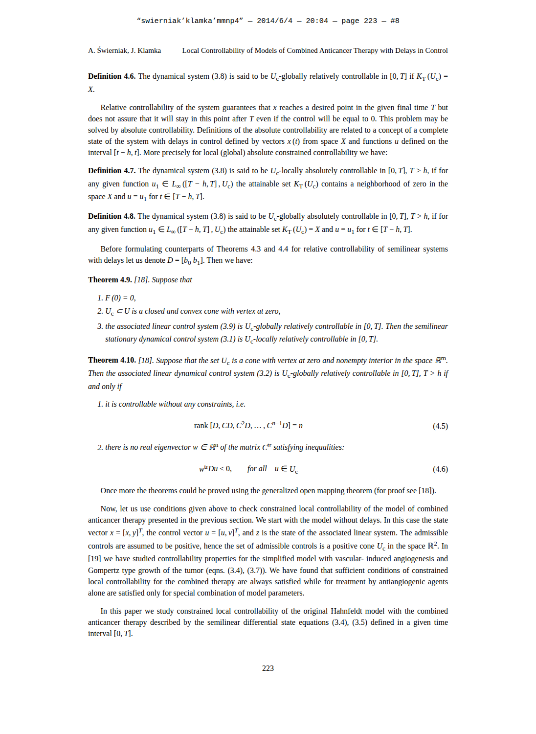“swierniak’klamka’mmnp4” — 2014/6/4 — 20:04 — page 223 — #8
A. Świerniak, J. Klamka Local Controllability of Models of Combined Anticancer Therapy with Delays in Control
Definition 4.6. The dynamical system (3.8) is said to be Uc-globally relatively controllable in [0, T] if KT (Uc) = X.
Relative controllability of the system guarantees that x reaches a desired point in the given final time T but does not assure that it will stay in this point after T even if the control will be equal to 0. This problem may be solved by absolute controllability. Definitions of the absolute controllability are related to a concept of a complete state of the system with delays in control defined by vectors x (t) from space X and functions u defined on the interval [t − h, t]. More precisely for local (global) absolute constrained controllability we have:
Definition 4.7. The dynamical system (3.8) is said to be Uc-locally absolutely controllable in [0, T], T > h, if for any given function u1 ∈ L∞ ([T − h, T] , Uc) the attainable set KT (Uc) contains a neighborhood of zero in the space X and u = u1 for t ∈ [T − h, T].
Definition 4.8. The dynamical system (3.8) is said to be Uc-globally absolutely controllable in [0, T], T > h, if for any given function u1 ∈ L∞ ([T − h, T] , Uc) the attainable set KT (Uc) = X and u = u1 for t ∈ [T − h, T].
Before formulating counterparts of Theorems 4.3 and 4.4 for relative controllability of semilinear systems with delays let us denote D = [b0 b1]. Then we have:
Theorem 4.9. [18]. Suppose that
F (0) = 0,
Uc ⊂ U is a closed and convex cone with vertex at zero,
the associated linear control system (3.9) is Uc-globally relatively controllable in [0, T]. Then the semilinear stationary dynamical control system (3.1) is Uc-locally relatively controllable in [0, T].
Theorem 4.10. [18]. Suppose that the set Uc is a cone with vertex at zero and nonempty interior in the space ℝm. Then the associated linear dynamical control system (3.2) is Uc-globally relatively controllable in [0, T], T > h if and only if
it is controllable without any constraints, i.e.
rank [D, CD, C2D, … , Cn−1D] = n (4.5)
there is no real eigenvector w ∈ ℝn of the matrix Ctr satisfying inequalities:
wtrDu ≤ 0,  for all u ∈ Uc (4.6)
Once more the theorems could be proved using the generalized open mapping theorem (for proof see [18]).
Now, let us use conditions given above to check constrained local controllability of the model of combined anticancer therapy presented in the previous section. We start with the model without delays. In this case the state vector x = [x, y]T, the control vector u = [u, v]T, and z is the state of the associated linear system. The admissible controls are assumed to be positive, hence the set of admissible controls is a positive cone Uc in the space ℝ2. In [19] we have studied controllability properties for the simplified model with vascular- induced angiogenesis and Gompertz type growth of the tumor (eqns. (3.4), (3.7)). We have found that sufficient conditions of constrained local controllability for the combined therapy are always satisfied while for treatment by antiangiogenic agents alone are satisfied only for special combination of model parameters.
In this paper we study constrained local controllability of the original Hahnfeldt model with the combined anticancer therapy described by the semilinear differential state equations (3.4), (3.5) defined in a given time interval [0, T].
223